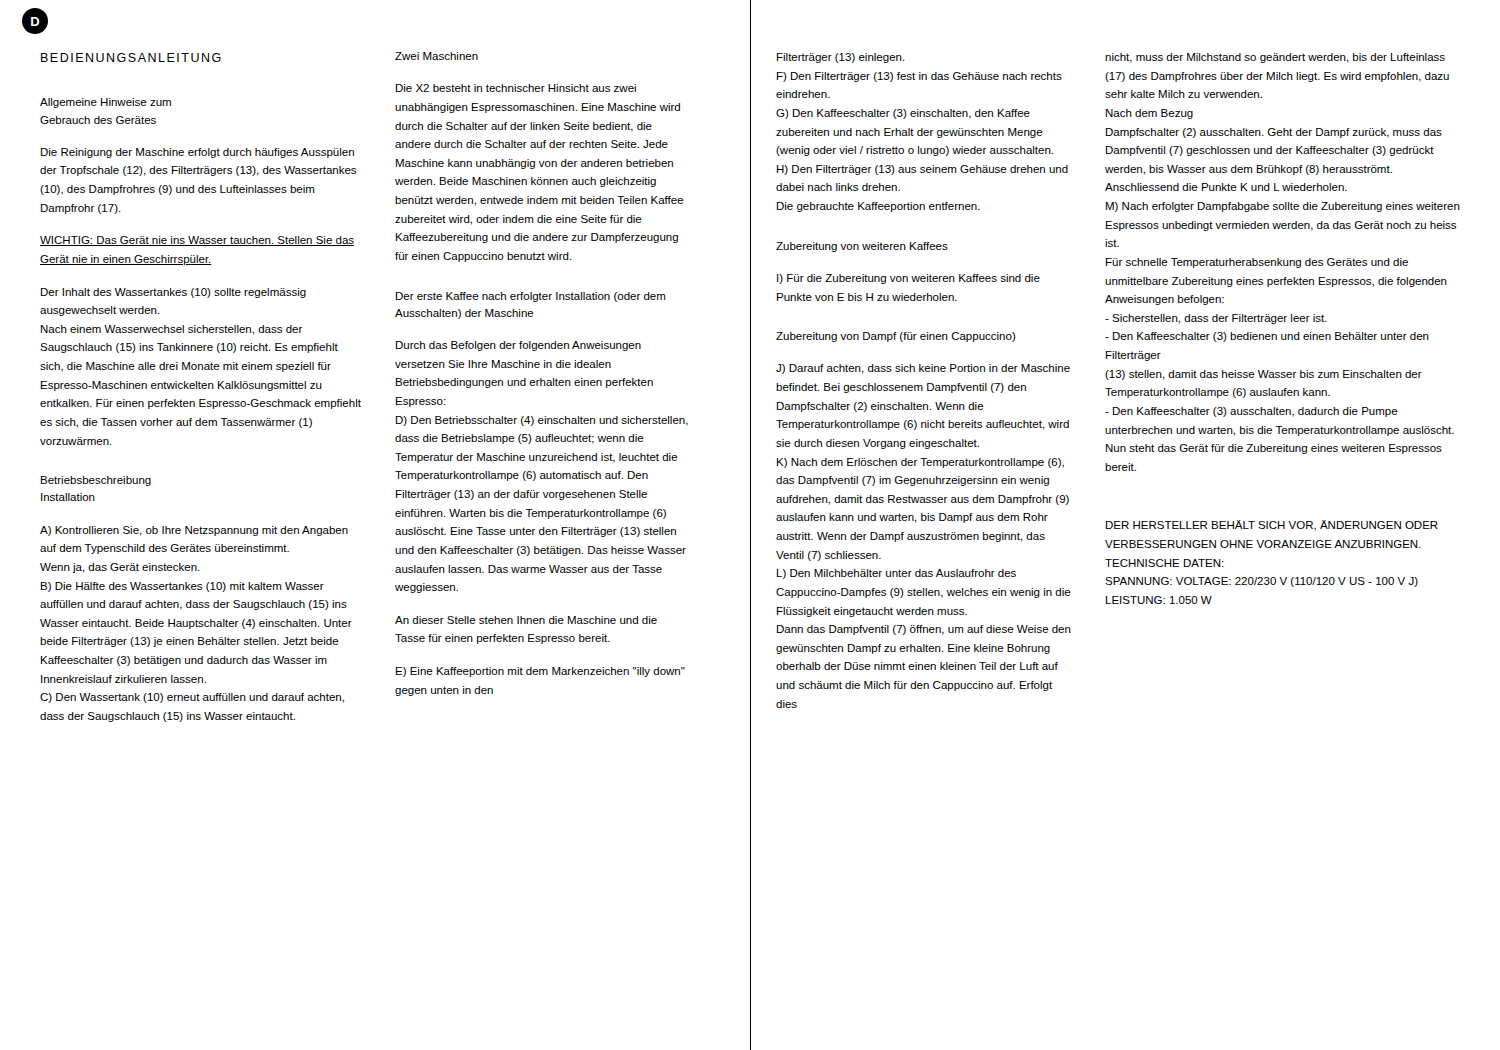D
BEDIENUNGSANLEITUNG
Allgemeine Hinweise zum
Gebrauch des Gerätes
Die Reinigung der Maschine erfolgt durch häufiges Ausspülen der Tropfschale (12), des Filterträgers (13), des Wassertankes (10), des Dampfrohres (9) und des Lufteinlasses beim Dampfrohr (17).
WICHTIG: Das Gerät nie ins Wasser tauchen. Stellen Sie das Gerät nie in einen Geschirrspüler.
Der Inhalt des Wassertankes (10) sollte regelmässig ausgewechselt werden.
Nach einem Wasserwechsel sicherstellen, dass der Saugschlauch (15) ins Tankinnere (10) reicht. Es empfiehlt sich, die Maschine alle drei Monate mit einem speziell für Espresso-Maschinen entwickelten Kalklösungsmittel zu entkalken. Für einen perfekten Espresso-Geschmack empfiehlt es sich, die Tassen vorher auf dem Tassenwärmer (1) vorzuwärmen.
Betriebsbeschreibung
Installation
A) Kontrollieren Sie, ob Ihre Netzspannung mit den Angaben auf dem Typenschild des Gerätes übereinstimmt.
Wenn ja, das Gerät einstecken.
B) Die Hälfte des Wassertankes (10) mit kaltem Wasser auffüllen und darauf achten, dass der Saugschlauch (15) ins Wasser eintaucht. Beide Hauptschalter (4) einschalten. Unter beide Filterträger (13) je einen Behälter stellen. Jetzt beide Kaffeeschalter (3) betätigen und dadurch das Wasser im Innenkreislauf zirkulieren lassen.
C) Den Wassertank (10) erneut auffüllen und darauf achten, dass der Saugschlauch (15) ins Wasser eintaucht.
Zwei Maschinen
Die X2 besteht in technischer Hinsicht aus zwei unabhängigen Espressomaschinen. Eine Maschine wird durch die Schalter auf der linken Seite bedient, die andere durch die Schalter auf der rechten Seite. Jede Maschine kann unabhängig von der anderen betrieben werden. Beide Maschinen können auch gleichzeitig benützt werden, entwede indem mit beiden Teilen Kaffee zubereitet wird, oder indem die eine Seite für die Kaffeezubereitung und die andere zur Dampferzeugung für einen Cappuccino benutzt wird.
Der erste Kaffee nach erfolgter Installation (oder dem Ausschalten) der Maschine
Durch das Befolgen der folgenden Anweisungen versetzen Sie Ihre Maschine in die idealen Betriebsbedingungen und erhalten einen perfekten Espresso:
D) Den Betriebsschalter (4) einschalten und sicherstellen, dass die Betriebslampe (5) aufleuchtet; wenn die Temperatur der Maschine unzureichend ist, leuchtet die Temperaturkontrollampe (6) automatisch auf. Den Filterträger (13) an der dafür vorgesehenen Stelle einführen. Warten bis die Temperaturkontrollampe (6) auslöscht. Eine Tasse unter den Filterträger (13) stellen und den Kaffeeschalter (3) betätigen. Das heisse Wasser auslaufen lassen. Das warme Wasser aus der Tasse weggiessen.
An dieser Stelle stehen Ihnen die Maschine und die Tasse für einen perfekten Espresso bereit.
E) Eine Kaffeeportion mit dem Markenzeichen "illy down" gegen unten in den
Filterträger (13) einlegen.
F) Den Filterträger (13) fest in das Gehäuse nach rechts eindrehen.
G) Den Kaffeeschalter (3) einschalten, den Kaffee zubereiten und nach Erhalt der gewünschten Menge (wenig oder viel / ristretto o lungo) wieder ausschalten.
H) Den Filterträger (13) aus seinem Gehäuse drehen und dabei nach links drehen.
Die gebrauchte Kaffeeportion entfernen.
Zubereitung von weiteren Kaffees
I) Für die Zubereitung von weiteren Kaffees sind die Punkte von E bis H zu wiederholen.
Zubereitung von Dampf (für einen Cappuccino)
J) Darauf achten, dass sich keine Portion in der Maschine befindet. Bei geschlossenem Dampfventil (7) den Dampfschalter (2) einschalten. Wenn die Temperaturkontrollampe (6) nicht bereits aufleuchtet, wird sie durch diesen Vorgang eingeschaltet.
K) Nach dem Erlöschen der Temperaturkontrollampe (6), das Dampfventil (7) im Gegenuhrzeigersinn ein wenig aufdrehen, damit das Restwasser aus dem Dampfrohr (9) auslaufen kann und warten, bis Dampf aus dem Rohr austritt. Wenn der Dampf auszuströmen beginnt, das Ventil (7) schliessen.
L) Den Milchbehälter unter das Auslaufrohr des Cappuccino-Dampfes (9) stellen, welches ein wenig in die Flüssigkeit eingetaucht werden muss.
Dann das Dampfventil (7) öffnen, um auf diese Weise den gewünschten Dampf zu erhalten. Eine kleine Bohrung oberhalb der Düse nimmt einen kleinen Teil der Luft auf und schäumt die Milch für den Cappuccino auf. Erfolgt dies
nicht, muss der Milchstand so geändert werden, bis der Lufteinlass (17) des Dampfrohres über der Milch liegt. Es wird empfohlen, dazu sehr kalte Milch zu verwenden.
Nach dem Bezug
Dampfschalter (2) ausschalten. Geht der Dampf zurück, muss das Dampfventil (7) geschlossen und der Kaffeeschalter (3) gedrückt werden, bis Wasser aus dem Brühkopf (8) herausströmt. Anschliessend die Punkte K und L wiederholen.
M) Nach erfolgter Dampfabgabe sollte die Zubereitung eines weiteren Espressos unbedingt vermieden werden, da das Gerät noch zu heiss ist.
Für schnelle Temperaturherabsenkung des Gerätes und die unmittelbare Zubereitung eines perfekten Espressos, die folgenden Anweisungen befolgen:
- Sicherstellen, dass der Filterträger leer ist.
- Den Kaffeeschalter (3) bedienen und einen Behälter unter den Filterträger
(13) stellen, damit das heisse Wasser bis zum Einschalten der Temperaturkontrollampe (6) auslaufen kann.
- Den Kaffeeschalter (3) ausschalten, dadurch die Pumpe unterbrechen und warten, bis die Temperaturkontrollampe auslöscht. Nun steht das Gerät für die Zubereitung eines weiteren Espressos bereit.
DER HERSTELLER BEHÄLT SICH VOR, ÄNDERUNGEN ODER VERBESSERUNGEN OHNE VORANZEIGE ANZUBRINGEN.
TECHNISCHE DATEN:
SPANNUNG: VOLTAGE: 220/230 V (110/120 V US - 100 V J)
LEISTUNG: 1.050 W